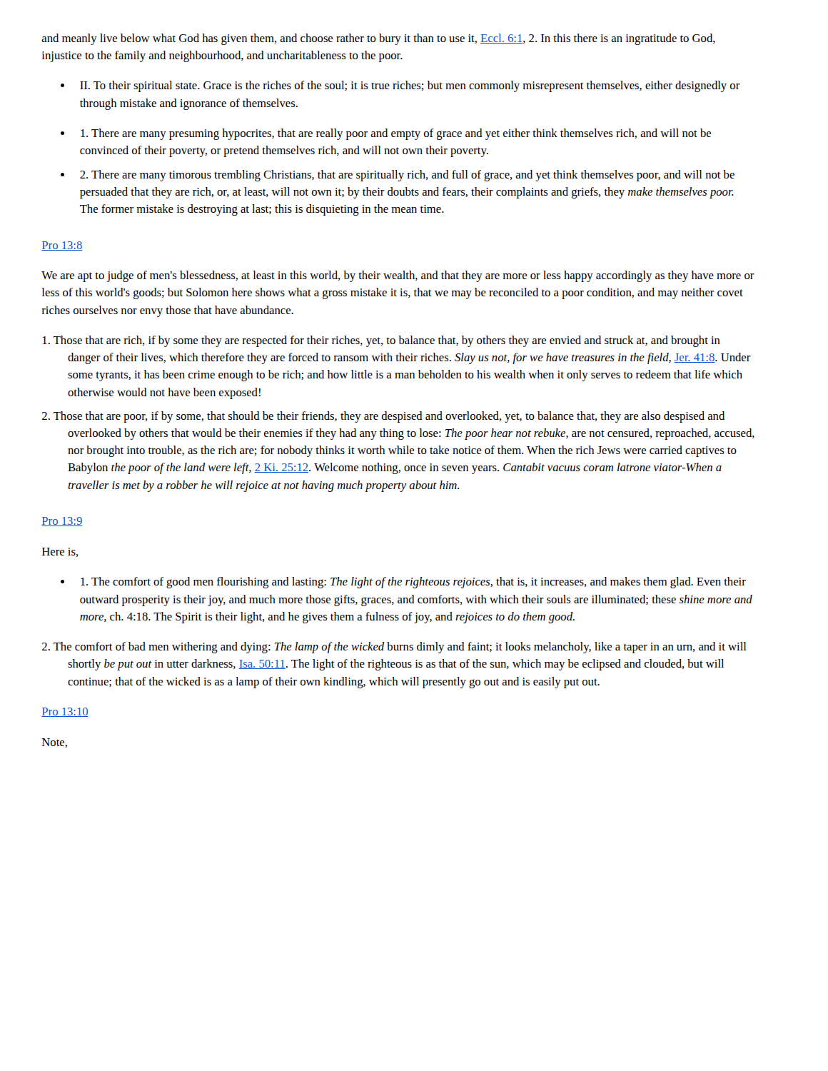and meanly live below what God has given them, and choose rather to bury it than to use it, Eccl. 6:1, 2. In this there is an ingratitude to God, injustice to the family and neighbourhood, and uncharitableness to the poor.
II. To their spiritual state. Grace is the riches of the soul; it is true riches; but men commonly misrepresent themselves, either designedly or through mistake and ignorance of themselves.
1. There are many presuming hypocrites, that are really poor and empty of grace and yet either think themselves rich, and will not be convinced of their poverty, or pretend themselves rich, and will not own their poverty.
2. There are many timorous trembling Christians, that are spiritually rich, and full of grace, and yet think themselves poor, and will not be persuaded that they are rich, or, at least, will not own it; by their doubts and fears, their complaints and griefs, they make themselves poor. The former mistake is destroying at last; this is disquieting in the mean time.
Pro 13:8
We are apt to judge of men's blessedness, at least in this world, by their wealth, and that they are more or less happy accordingly as they have more or less of this world's goods; but Solomon here shows what a gross mistake it is, that we may be reconciled to a poor condition, and may neither covet riches ourselves nor envy those that have abundance.
1. Those that are rich, if by some they are respected for their riches, yet, to balance that, by others they are envied and struck at, and brought in danger of their lives, which therefore they are forced to ransom with their riches. Slay us not, for we have treasures in the field, Jer. 41:8. Under some tyrants, it has been crime enough to be rich; and how little is a man beholden to his wealth when it only serves to redeem that life which otherwise would not have been exposed!
2. Those that are poor, if by some, that should be their friends, they are despised and overlooked, yet, to balance that, they are also despised and overlooked by others that would be their enemies if they had any thing to lose: The poor hear not rebuke, are not censured, reproached, accused, nor brought into trouble, as the rich are; for nobody thinks it worth while to take notice of them. When the rich Jews were carried captives to Babylon the poor of the land were left, 2 Ki. 25:12. Welcome nothing, once in seven years. Cantabit vacuus coram latrone viator-When a traveller is met by a robber he will rejoice at not having much property about him.
Pro 13:9
Here is,
1. The comfort of good men flourishing and lasting: The light of the righteous rejoices, that is, it increases, and makes them glad. Even their outward prosperity is their joy, and much more those gifts, graces, and comforts, with which their souls are illuminated; these shine more and more, ch. 4:18. The Spirit is their light, and he gives them a fulness of joy, and rejoices to do them good.
2. The comfort of bad men withering and dying: The lamp of the wicked burns dimly and faint; it looks melancholy, like a taper in an urn, and it will shortly be put out in utter darkness, Isa. 50:11. The light of the righteous is as that of the sun, which may be eclipsed and clouded, but will continue; that of the wicked is as a lamp of their own kindling, which will presently go out and is easily put out.
Pro 13:10
Note,